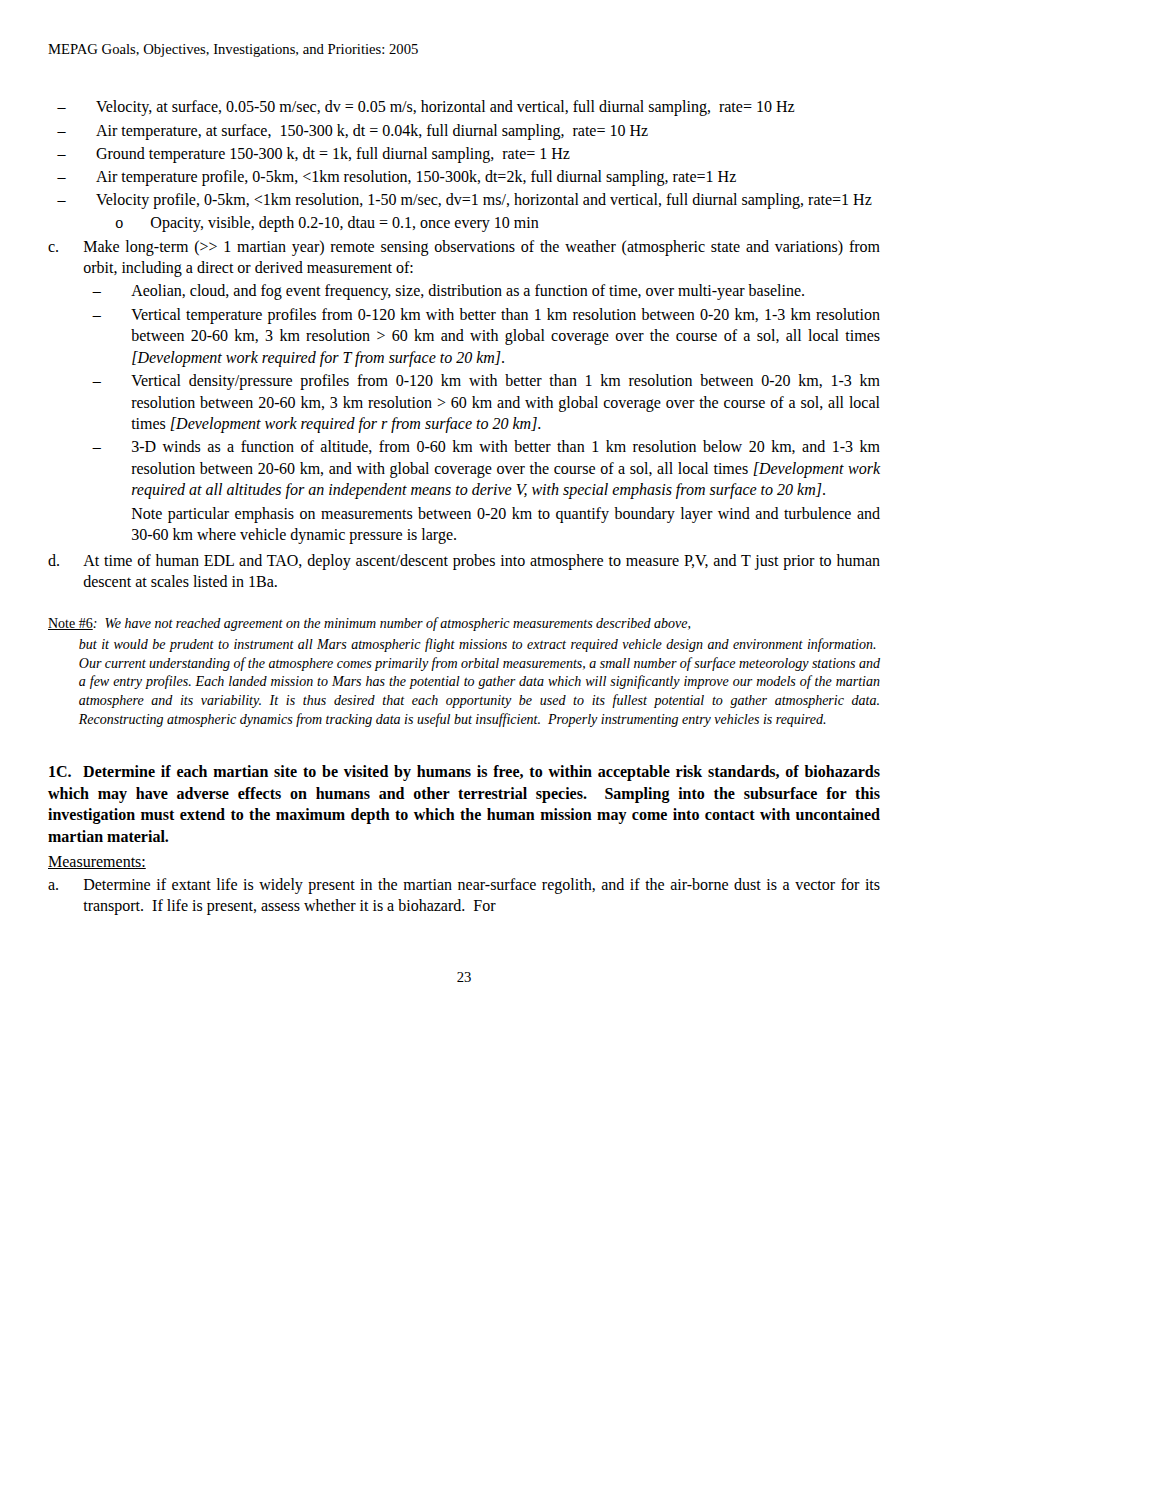MEPAG Goals, Objectives, Investigations, and Priorities: 2005
– Velocity, at surface, 0.05-50 m/sec, dv = 0.05 m/s, horizontal and vertical, full diurnal sampling, rate= 10 Hz
– Air temperature, at surface, 150-300 k, dt = 0.04k, full diurnal sampling, rate= 10 Hz
– Ground temperature 150-300 k, dt = 1k, full diurnal sampling, rate= 1 Hz
– Air temperature profile, 0-5km, <1km resolution, 150-300k, dt=2k, full diurnal sampling, rate=1 Hz
– Velocity profile, 0-5km, <1km resolution, 1-50 m/sec, dv=1 ms/, horizontal and vertical, full diurnal sampling, rate=1 Hz
o Opacity, visible, depth 0.2-10, dtau = 0.1, once every 10 min
c. Make long-term (>> 1 martian year) remote sensing observations of the weather (atmospheric state and variations) from orbit, including a direct or derived measurement of:
– Aeolian, cloud, and fog event frequency, size, distribution as a function of time, over multi-year baseline.
– Vertical temperature profiles from 0-120 km with better than 1 km resolution between 0-20 km, 1-3 km resolution between 20-60 km, 3 km resolution > 60 km and with global coverage over the course of a sol, all local times [Development work required for T from surface to 20 km].
– Vertical density/pressure profiles from 0-120 km with better than 1 km resolution between 0-20 km, 1-3 km resolution between 20-60 km, 3 km resolution > 60 km and with global coverage over the course of a sol, all local times [Development work required for r from surface to 20 km].
– 3-D winds as a function of altitude, from 0-60 km with better than 1 km resolution below 20 km, and 1-3 km resolution between 20-60 km, and with global coverage over the course of a sol, all local times [Development work required at all altitudes for an independent means to derive V, with special emphasis from surface to 20 km]. Note particular emphasis on measurements between 0-20 km to quantify boundary layer wind and turbulence and 30-60 km where vehicle dynamic pressure is large.
d. At time of human EDL and TAO, deploy ascent/descent probes into atmosphere to measure P,V, and T just prior to human descent at scales listed in 1Ba.
Note #6: We have not reached agreement on the minimum number of atmospheric measurements described above, but it would be prudent to instrument all Mars atmospheric flight missions to extract required vehicle design and environment information. Our current understanding of the atmosphere comes primarily from orbital measurements, a small number of surface meteorology stations and a few entry profiles. Each landed mission to Mars has the potential to gather data which will significantly improve our models of the martian atmosphere and its variability. It is thus desired that each opportunity be used to its fullest potential to gather atmospheric data. Reconstructing atmospheric dynamics from tracking data is useful but insufficient. Properly instrumenting entry vehicles is required.
1C. Determine if each martian site to be visited by humans is free, to within acceptable risk standards, of biohazards which may have adverse effects on humans and other terrestrial species. Sampling into the subsurface for this investigation must extend to the maximum depth to which the human mission may come into contact with uncontained martian material.
Measurements:
a. Determine if extant life is widely present in the martian near-surface regolith, and if the air-borne dust is a vector for its transport. If life is present, assess whether it is a biohazard. For
23